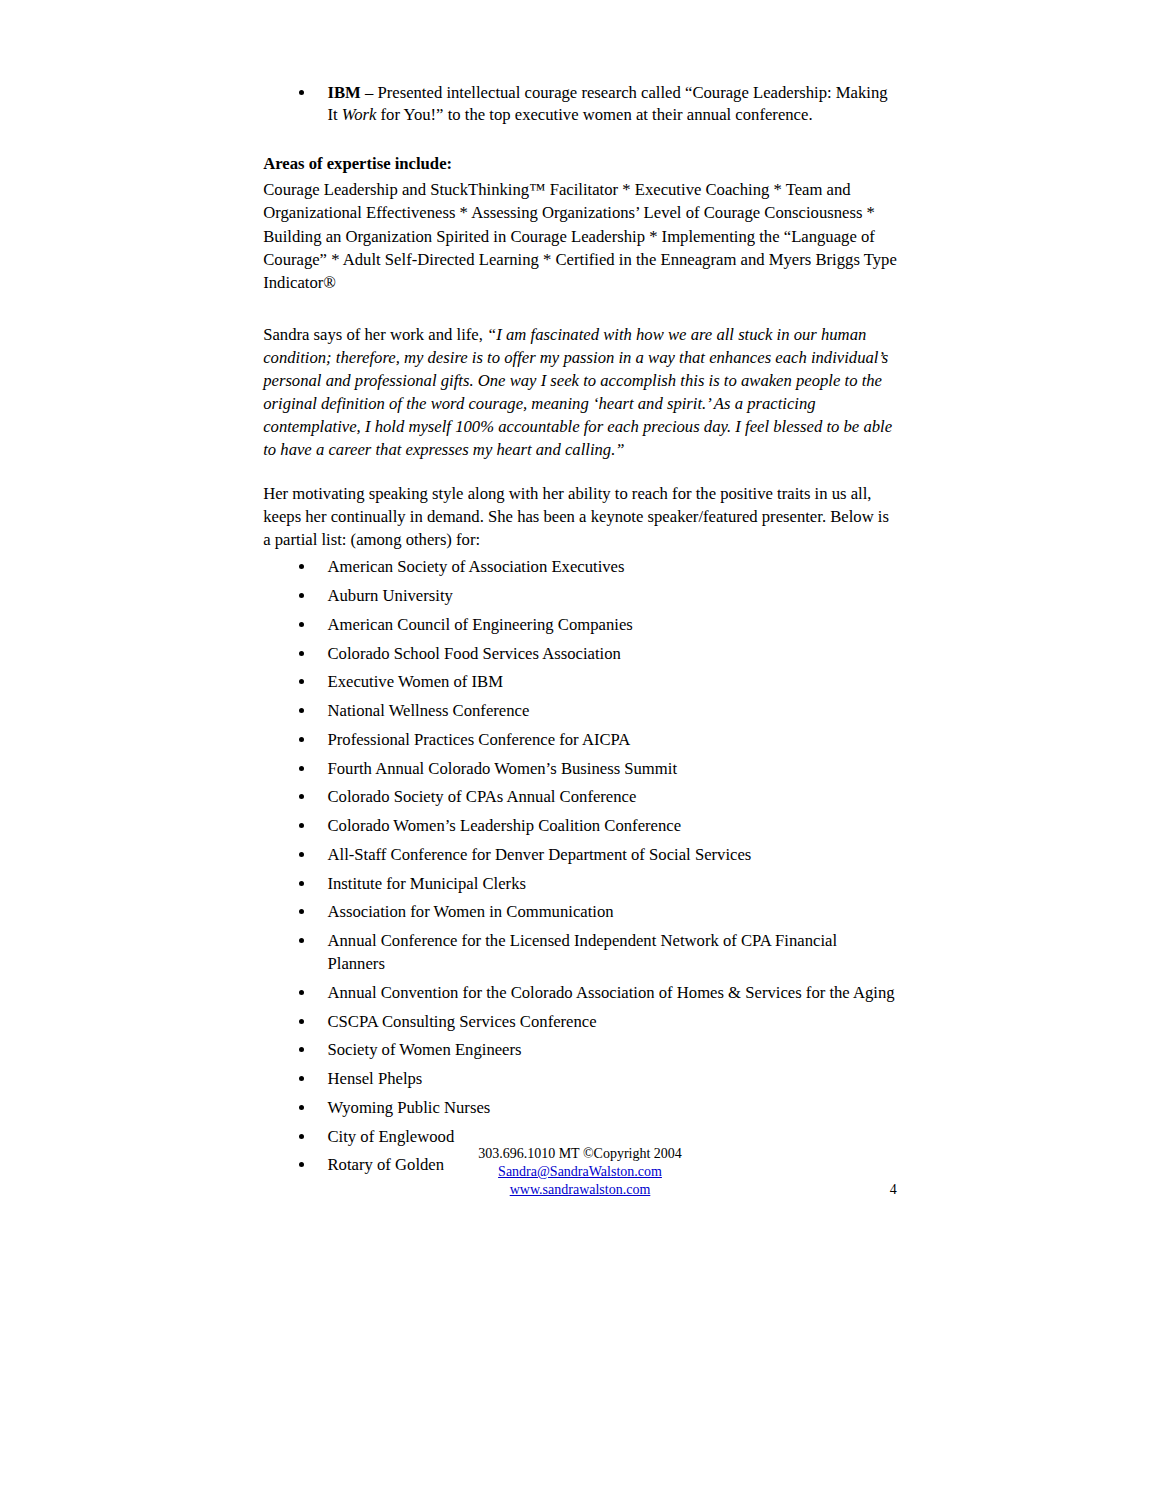IBM – Presented intellectual courage research called “Courage Leadership: Making It Work for You!” to the top executive women at their annual conference.
Areas of expertise include:
Courage Leadership and StuckThinking™ Facilitator * Executive Coaching * Team and Organizational Effectiveness * Assessing Organizations’ Level of Courage Consciousness * Building an Organization Spirited in Courage Leadership * Implementing the “Language of Courage” * Adult Self-Directed Learning * Certified in the Enneagram and Myers Briggs Type Indicator®
Sandra says of her work and life, “I am fascinated with how we are all stuck in our human condition; therefore, my desire is to offer my passion in a way that enhances each individual’s personal and professional gifts. One way I seek to accomplish this is to awaken people to the original definition of the word courage, meaning ‘heart and spirit.’ As a practicing contemplative, I hold myself 100% accountable for each precious day. I feel blessed to be able to have a career that expresses my heart and calling.”
Her motivating speaking style along with her ability to reach for the positive traits in us all, keeps her continually in demand. She has been a keynote speaker/featured presenter. Below is a partial list: (among others) for:
American Society of Association Executives
Auburn University
American Council of Engineering Companies
Colorado School Food Services Association
Executive Women of IBM
National Wellness Conference
Professional Practices Conference for AICPA
Fourth Annual Colorado Women’s Business Summit
Colorado Society of CPAs Annual Conference
Colorado Women’s Leadership Coalition Conference
All-Staff Conference for Denver Department of Social Services
Institute for Municipal Clerks
Association for Women in Communication
Annual Conference for the Licensed Independent Network of CPA Financial Planners
Annual Convention for the Colorado Association of Homes & Services for the Aging
CSCPA Consulting Services Conference
Society of Women Engineers
Hensel Phelps
Wyoming Public Nurses
City of Englewood
Rotary of Golden
303.696.1010 MT ©Copyright 2004
Sandra@SandraWalston.com
www.sandrawalston.com
4